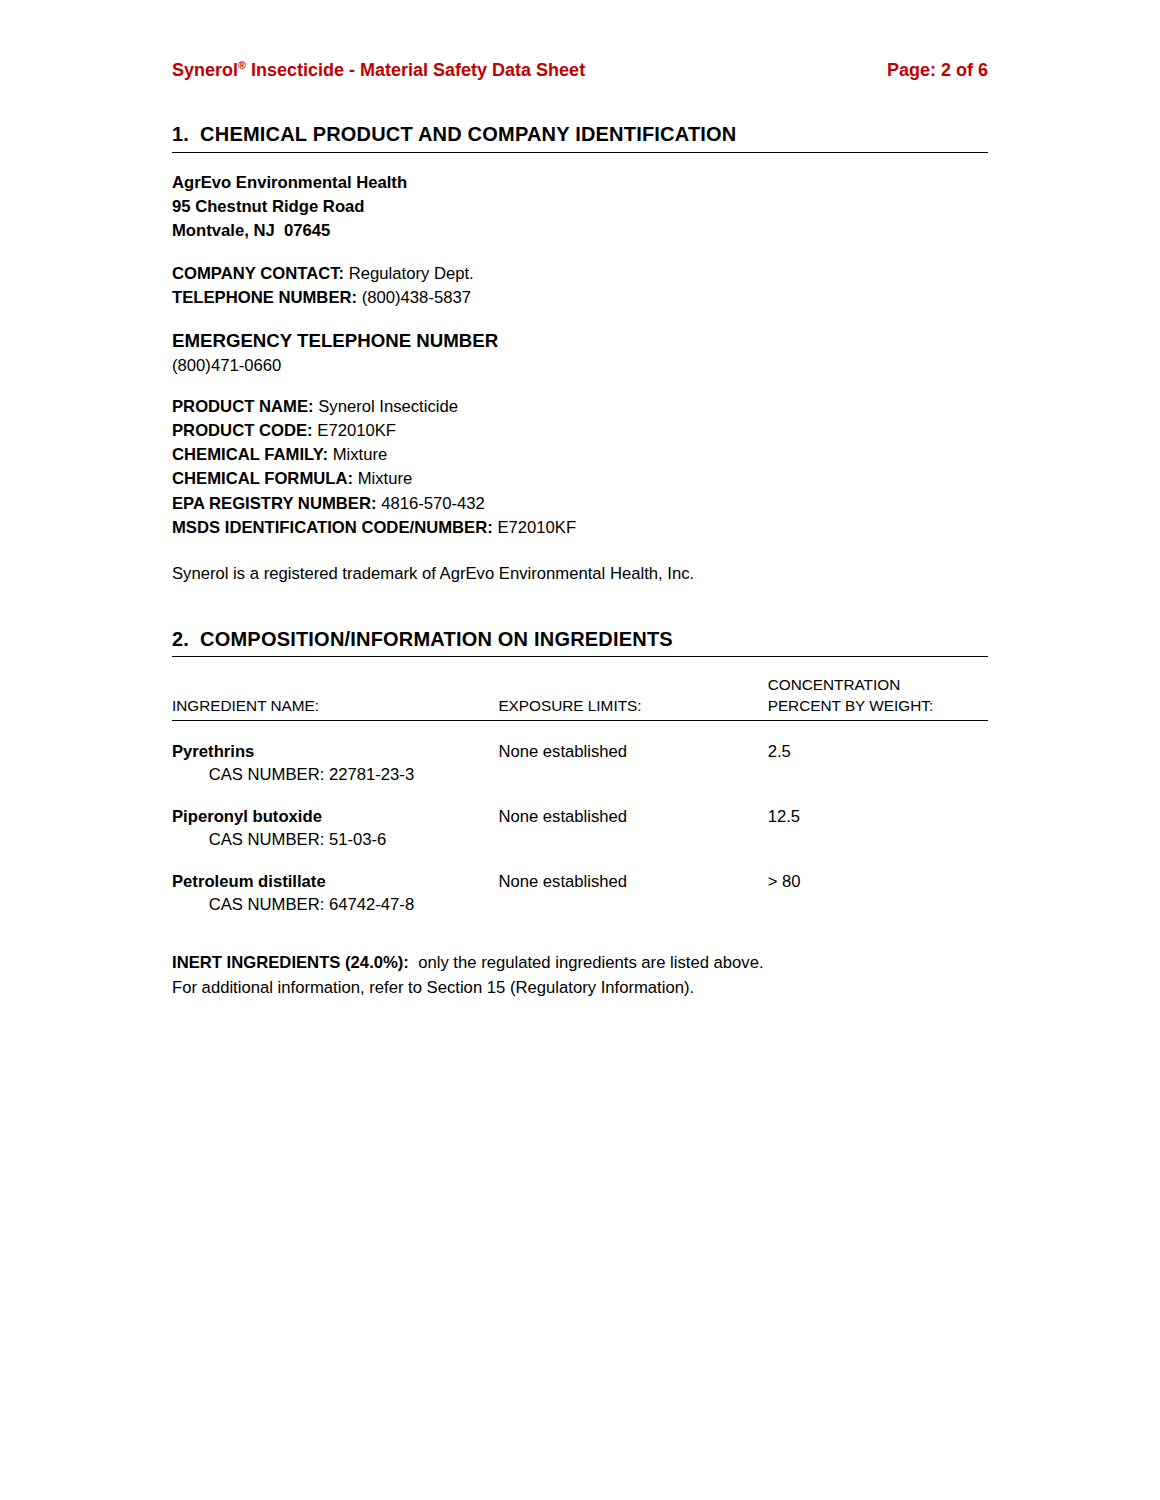Synerol® Insecticide - Material Safety Data Sheet Page: 2 of 6
1. CHEMICAL PRODUCT AND COMPANY IDENTIFICATION
AgrEvo Environmental Health
95 Chestnut Ridge Road
Montvale, NJ 07645
COMPANY CONTACT: Regulatory Dept.
TELEPHONE NUMBER: (800)438-5837
EMERGENCY TELEPHONE NUMBER
(800)471-0660
PRODUCT NAME: Synerol Insecticide
PRODUCT CODE: E72010KF
CHEMICAL FAMILY: Mixture
CHEMICAL FORMULA: Mixture
EPA REGISTRY NUMBER: 4816-570-432
MSDS IDENTIFICATION CODE/NUMBER: E72010KF
Synerol is a registered trademark of AgrEvo Environmental Health, Inc.
2. COMPOSITION/INFORMATION ON INGREDIENTS
| INGREDIENT NAME: | EXPOSURE LIMITS: | CONCENTRATION PERCENT BY WEIGHT: |
| --- | --- | --- |
| Pyrethrins CAS NUMBER: 22781-23-3 | None established | 2.5 |
| Piperonyl butoxide CAS NUMBER: 51-03-6 | None established | 12.5 |
| Petroleum distillate CAS NUMBER: 64742-47-8 | None established | > 80 |
INERT INGREDIENTS (24.0%): only the regulated ingredients are listed above.
For additional information, refer to Section 15 (Regulatory Information).